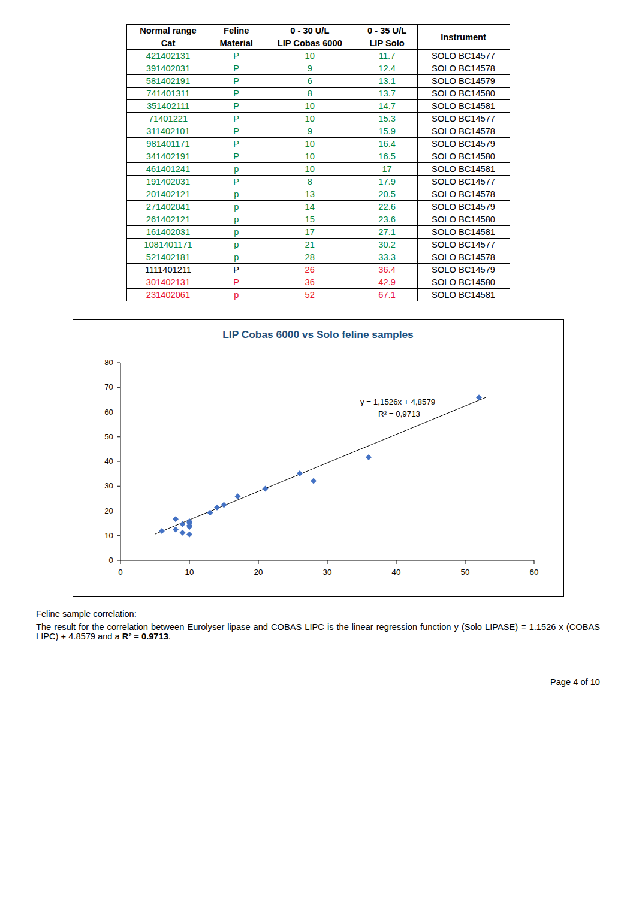| Normal range | Feline | 0 - 30 U/L | 0 - 35 U/L | Instrument |
| --- | --- | --- | --- | --- |
| Cat | Material | LIP Cobas 6000 | LIP Solo |
| 421402131 | P | 10 | 11.7 | SOLO BC14577 |
| 391402031 | P | 9 | 12.4 | SOLO BC14578 |
| 581402191 | P | 6 | 13.1 | SOLO BC14579 |
| 741401311 | P | 8 | 13.7 | SOLO BC14580 |
| 351402111 | P | 10 | 14.7 | SOLO BC14581 |
| 71401221 | P | 10 | 15.3 | SOLO BC14577 |
| 311402101 | P | 9 | 15.9 | SOLO BC14578 |
| 981401171 | P | 10 | 16.4 | SOLO BC14579 |
| 341402191 | P | 10 | 16.5 | SOLO BC14580 |
| 461401241 | p | 10 | 17 | SOLO BC14581 |
| 191402031 | P | 8 | 17.9 | SOLO BC14577 |
| 201402121 | p | 13 | 20.5 | SOLO BC14578 |
| 271402041 | p | 14 | 22.6 | SOLO BC14579 |
| 261402121 | p | 15 | 23.6 | SOLO BC14580 |
| 161402031 | p | 17 | 27.1 | SOLO BC14581 |
| 1081401171 | p | 21 | 30.2 | SOLO BC14577 |
| 521402181 | p | 28 | 33.3 | SOLO BC14578 |
| 1111401211 | P | 26 | 36.4 | SOLO BC14579 |
| 301402131 | P | 36 | 42.9 | SOLO BC14580 |
| 231402061 | p | 52 | 67.1 | SOLO BC14581 |
LIP Cobas 6000 vs Solo feline samples
0 10 20 30 40 50 60 70 80 0 10 20 30 40 50 60 y = 1,1526x + 4,8579 R² = 0,9713
Feline sample correlation:
The result for the correlation between Eurolyser lipase and COBAS LIPC is the linear regression function y (Solo LIPASE) = 1.1526 x (COBAS LIPC) + 4.8579 and a R² = 0.9713.
Page 4 of 10